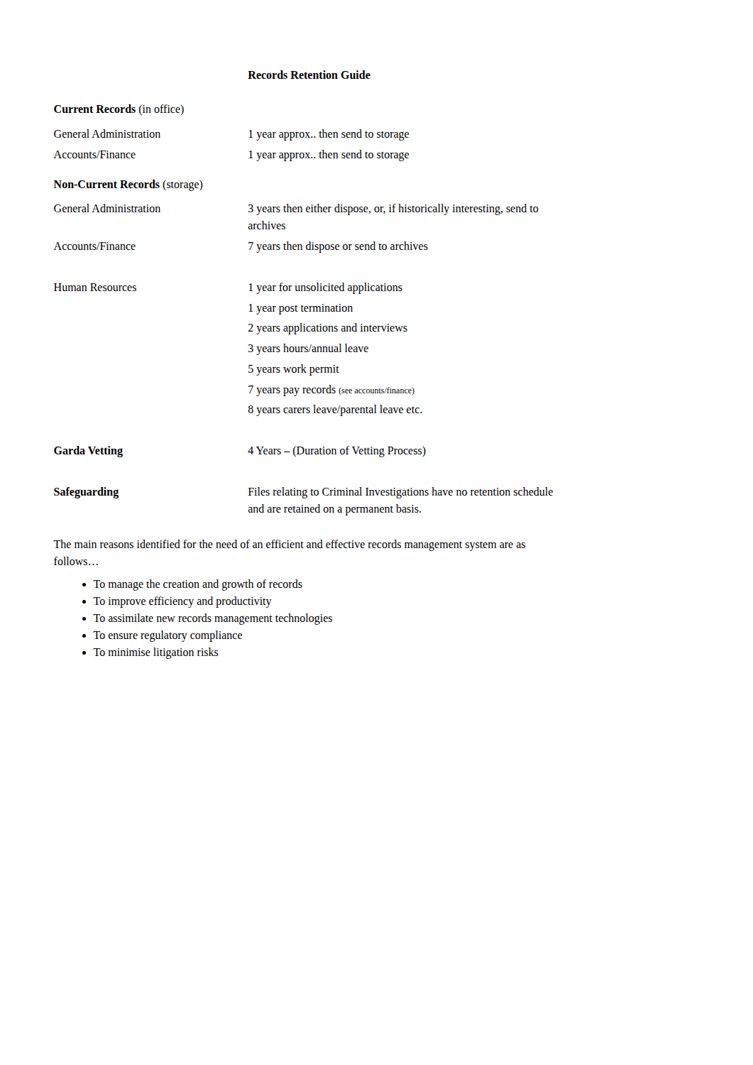Records Retention Guide
Current Records (in office)
| General Administration | 1 year approx.. then send to storage |
| Accounts/Finance | 1 year approx.. then send to storage |
Non-Current Records (storage)
| General Administration | 3 years then either dispose, or, if historically interesting, send to archives |
| Accounts/Finance | 7 years then dispose or send to archives |
| Human Resources | 1 year for unsolicited applications |
| | 1 year post termination |
| | 2 years applications and interviews |
| | 3 years hours/annual leave |
| | 5 years work permit |
| | 7 years pay records (see accounts/finance) |
| | 8 years carers leave/parental leave etc. |
| Garda Vetting | 4 Years – (Duration of Vetting Process) |
| Safeguarding | Files relating to Criminal Investigations have no retention schedule and are retained on a permanent basis. |
The main reasons identified for the need of an efficient and effective records management system are as follows…
To manage the creation and growth of records
To improve efficiency and productivity
To assimilate new records management technologies
To ensure regulatory compliance
To minimise litigation risks